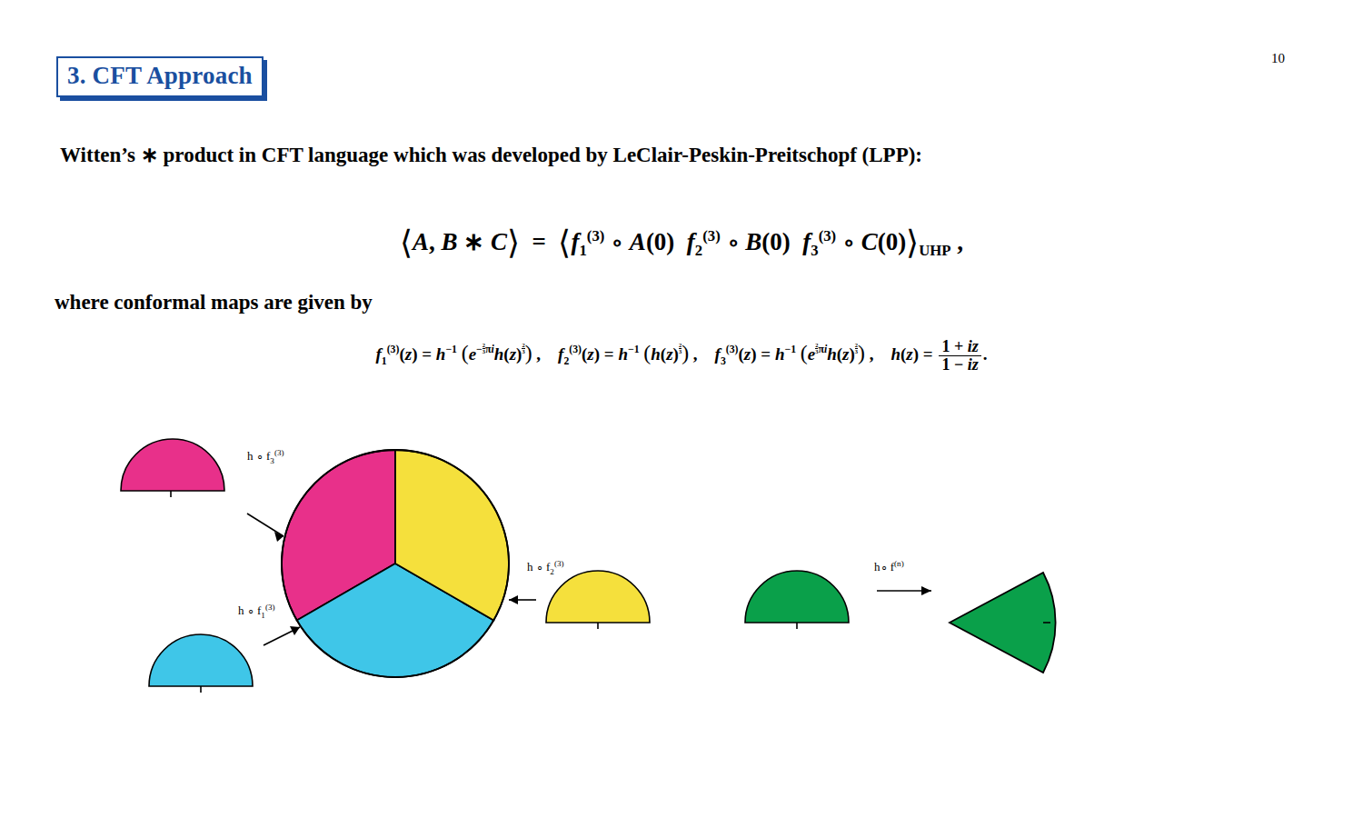10
3. CFT Approach
Witten’s ∗ product in CFT language which was developed by LeClair-Peskin-Preitschopf (LPP):
⟨A, B ∗ C⟩ = ⟨f 1(3) ∘ A(0) f 2(3) ∘ B(0) f 3(3) ∘ C(0)⟩UHP ,
where conformal maps are given by
f 1(3)(z) = h−1 (e−23πi h(z)23) , f 2(3)(z) = h−1 (h(z)23) , f 3(3)(z) = h−1 (e 23πi h(z)23) , h(z) = 1 + iz 1 − iz.
h ∘ f3(3)
h ∘ f1(3)
h ∘ f2(3)
h∘ f(n)